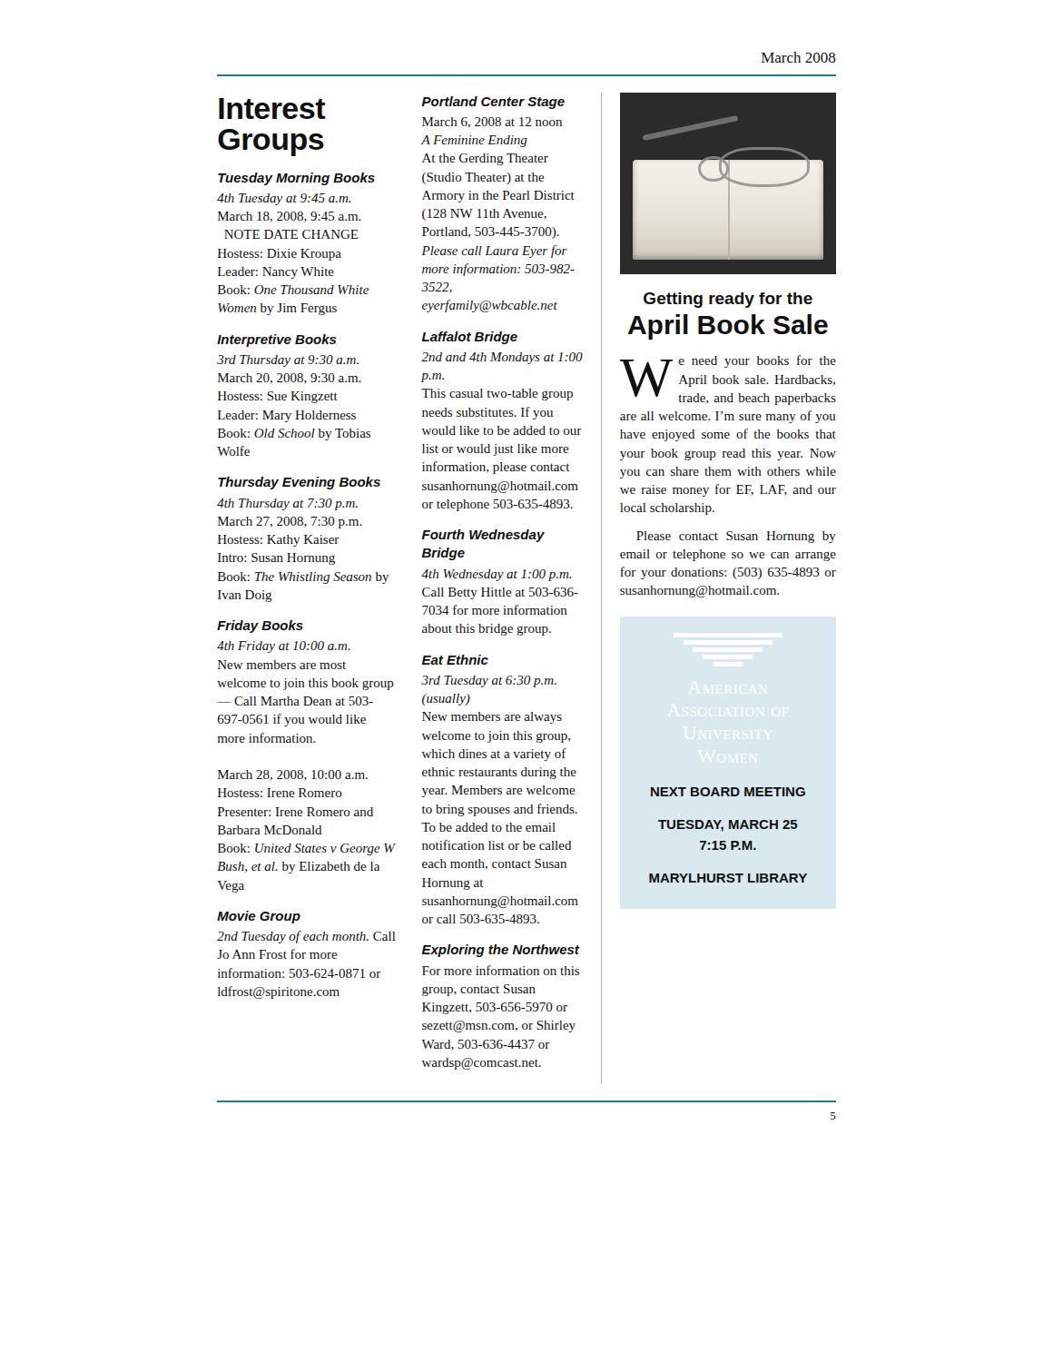March 2008
Interest Groups
Tuesday Morning Books
4th Tuesday at 9:45 a.m.
March 18, 2008, 9:45 a.m.
NOTE DATE CHANGE
Hostess: Dixie Kroupa
Leader: Nancy White
Book: One Thousand White Women by Jim Fergus
Interpretive Books
3rd Thursday at 9:30 a.m.
March 20, 2008, 9:30 a.m.
Hostess: Sue Kingzett
Leader: Mary Holderness
Book: Old School by Tobias Wolfe
Thursday Evening Books
4th Thursday at 7:30 p.m.
March 27, 2008, 7:30 p.m.
Hostess: Kathy Kaiser
Intro: Susan Hornung
Book: The Whistling Season by Ivan Doig
Friday Books
4th Friday at 10:00 a.m.
New members are most welcome to join this book group — Call Martha Dean at 503-697-0561 if you would like more information.
March 28, 2008, 10:00 a.m.
Hostess: Irene Romero
Presenter: Irene Romero and Barbara McDonald
Book: United States v George W Bush, et al. by Elizabeth de la Vega
Movie Group
2nd Tuesday of each month. Call Jo Ann Frost for more information: 503-624-0871 or ldfrost@spiritone.com
Portland Center Stage
March 6, 2008 at 12 noon
A Feminine Ending
At the Gerding Theater (Studio Theater) at the Armory in the Pearl District (128 NW 11th Avenue, Portland, 503-445-3700).
Please call Laura Eyer for more information: 503-982-3522, eyerfamily@wbcable.net
Laffalot Bridge
2nd and 4th Mondays at 1:00 p.m.
This casual two-table group needs substitutes. If you would like to be added to our list or would just like more information, please contact susanhornung@hotmail.com or telephone 503-635-4893.
Fourth Wednesday Bridge
4th Wednesday at 1:00 p.m. Call Betty Hittle at 503-636-7034 for more information about this bridge group.
Eat Ethnic
3rd Tuesday at 6:30 p.m. (usually)
New members are always welcome to join this group, which dines at a variety of ethnic restaurants during the year. Members are welcome to bring spouses and friends. To be added to the email notification list or be called each month, contact Susan Hornung at susanhornung@hotmail.com or call 503-635-4893.
Exploring the Northwest
For more information on this group, contact Susan Kingzett, 503-656-5970 or sezett@msn.com, or Shirley Ward, 503-636-4437 or wardsp@comcast.net.
Getting ready for the
April Book Sale
We need your books for the April book sale. Hardbacks, trade, and beach paperbacks are all welcome. I’m sure many of you have enjoyed some of the books that your book group read this year. Now you can share them with others while we raise money for EF, LAF, and our local scholarship.
Please contact Susan Hornung by email or telephone so we can arrange for your donations: (503) 635-4893 or susanhornung@hotmail.com.
American Association of University Women
NEXT BOARD MEETING TUESDAY, MARCH 25
7:15 P.M. MARYLHURST LIBRARY
5